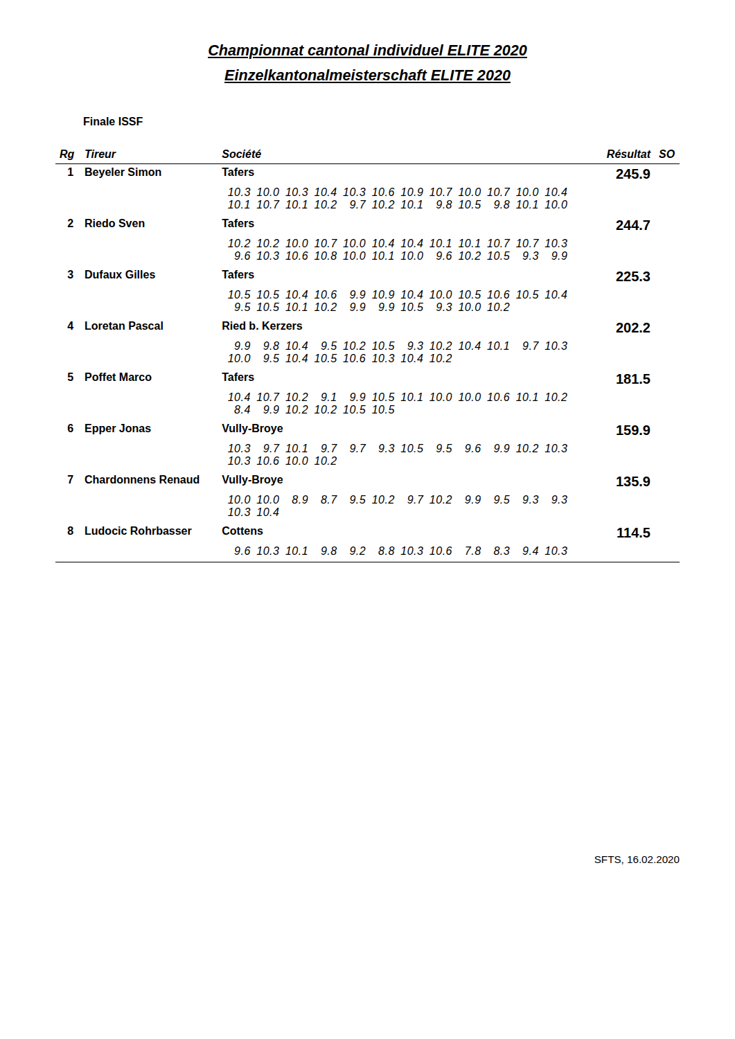Championnat cantonal individuel ELITE 2020
Einzelkantonalmeisterschaft ELITE 2020
Finale ISSF
| Rg | Tireur | Société | Résultat | SO |
| --- | --- | --- | --- | --- |
| 1 | Beyeler Simon | Tafers | 245.9 | |
| | | 10.3 10.0 10.3 10.4 10.3 10.6 10.9 10.7 10.0 10.7 10.0 10.4 10.1 10.7 10.1 10.2 9.7 10.2 10.1 9.8 10.5 9.8 10.1 10.0 | | |
| 2 | Riedo Sven | Tafers | 244.7 | |
| | | 10.2 10.2 10.0 10.7 10.0 10.4 10.4 10.1 10.1 10.7 10.7 10.3 9.6 10.3 10.6 10.8 10.0 10.1 10.0 9.6 10.2 10.5 9.3 9.9 | | |
| 3 | Dufaux Gilles | Tafers | 225.3 | |
| | | 10.5 10.5 10.4 10.6 9.9 10.9 10.4 10.0 10.5 10.6 10.5 10.4 9.5 10.5 10.1 10.2 9.9 9.9 10.5 9.3 10.0 10.2 | | |
| 4 | Loretan Pascal | Ried b. Kerzers | 202.2 | |
| | | 9.9 9.8 10.4 9.5 10.2 10.5 9.3 10.2 10.4 10.1 9.7 10.3 10.0 9.5 10.4 10.5 10.6 10.3 10.4 10.2 | | |
| 5 | Poffet Marco | Tafers | 181.5 | |
| | | 10.4 10.7 10.2 9.1 9.9 10.5 10.1 10.0 10.0 10.6 10.1 10.2 8.4 9.9 10.2 10.2 10.5 10.5 | | |
| 6 | Epper Jonas | Vully-Broye | 159.9 | |
| | | 10.3 9.7 10.1 9.7 9.7 9.3 10.5 9.5 9.6 9.9 10.2 10.3 10.3 10.6 10.0 10.2 | | |
| 7 | Chardonnens Renaud | Vully-Broye | 135.9 | |
| | | 10.0 10.0 8.9 8.7 9.5 10.2 9.7 10.2 9.9 9.5 9.3 9.3 10.3 10.4 | | |
| 8 | Ludocic Rohrbasser | Cottens | 114.5 | |
| | | 9.6 10.3 10.1 9.8 9.2 8.8 10.3 10.6 7.8 8.3 9.4 10.3 | | |
SFTS, 16.02.2020